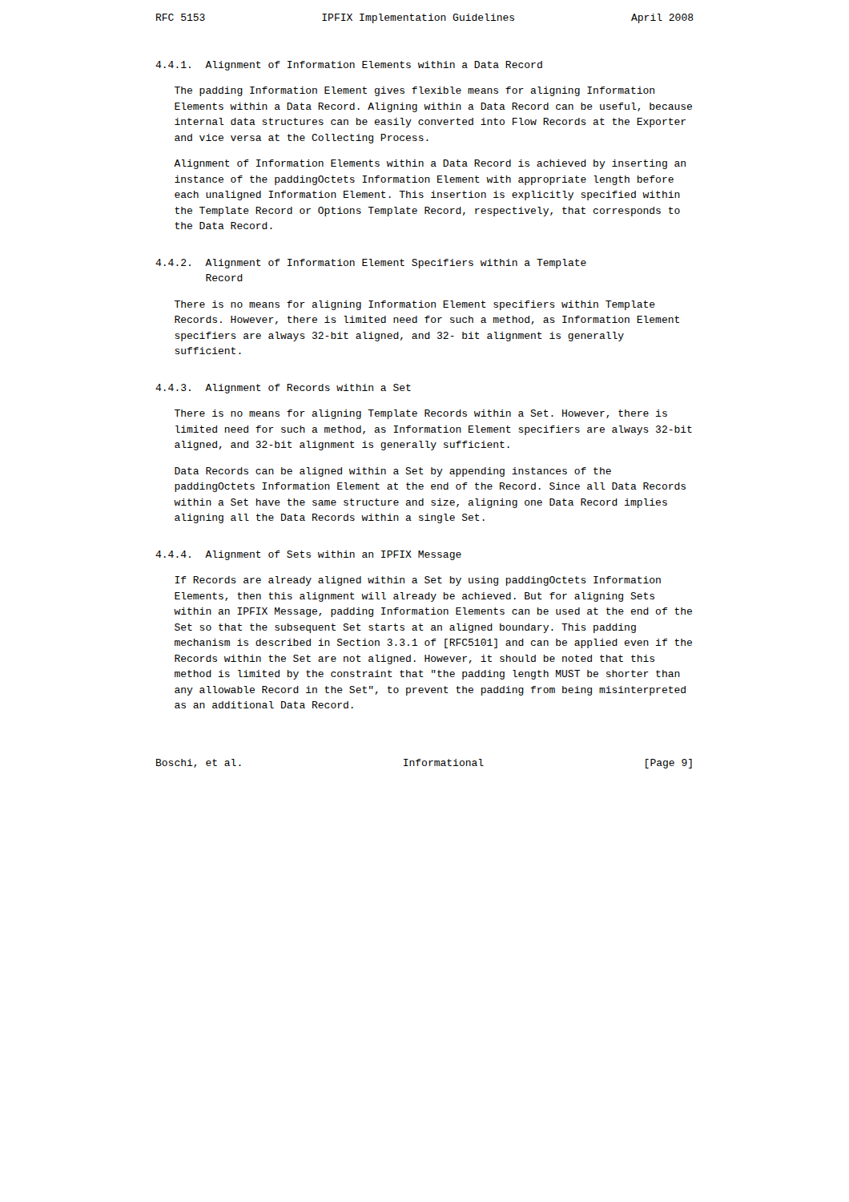RFC 5153 IPFIX Implementation Guidelines April 2008
4.4.1. Alignment of Information Elements within a Data Record
The padding Information Element gives flexible means for aligning Information Elements within a Data Record. Aligning within a Data Record can be useful, because internal data structures can be easily converted into Flow Records at the Exporter and vice versa at the Collecting Process.
Alignment of Information Elements within a Data Record is achieved by inserting an instance of the paddingOctets Information Element with appropriate length before each unaligned Information Element. This insertion is explicitly specified within the Template Record or Options Template Record, respectively, that corresponds to the Data Record.
4.4.2. Alignment of Information Element Specifiers within a Template Record
There is no means for aligning Information Element specifiers within Template Records. However, there is limited need for such a method, as Information Element specifiers are always 32-bit aligned, and 32- bit alignment is generally sufficient.
4.4.3. Alignment of Records within a Set
There is no means for aligning Template Records within a Set. However, there is limited need for such a method, as Information Element specifiers are always 32-bit aligned, and 32-bit alignment is generally sufficient.
Data Records can be aligned within a Set by appending instances of the paddingOctets Information Element at the end of the Record. Since all Data Records within a Set have the same structure and size, aligning one Data Record implies aligning all the Data Records within a single Set.
4.4.4. Alignment of Sets within an IPFIX Message
If Records are already aligned within a Set by using paddingOctets Information Elements, then this alignment will already be achieved. But for aligning Sets within an IPFIX Message, padding Information Elements can be used at the end of the Set so that the subsequent Set starts at an aligned boundary. This padding mechanism is described in Section 3.3.1 of [RFC5101] and can be applied even if the Records within the Set are not aligned. However, it should be noted that this method is limited by the constraint that "the padding length MUST be shorter than any allowable Record in the Set", to prevent the padding from being misinterpreted as an additional Data Record.
Boschi, et al. Informational [Page 9]